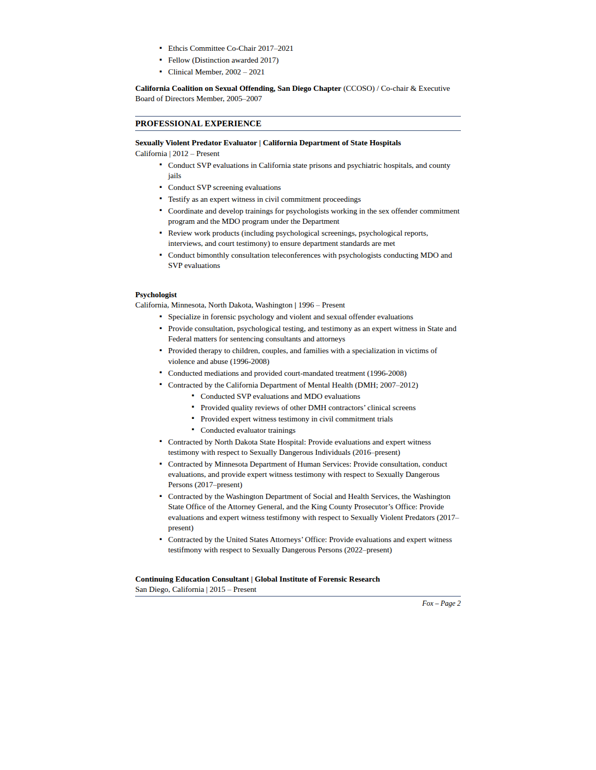Ethcis Committee Co-Chair 2017–2021
Fellow (Distinction awarded 2017)
Clinical Member, 2002 – 2021
California Coalition on Sexual Offending, San Diego Chapter (CCOSO) / Co-chair & Executive Board of Directors Member, 2005–2007
PROFESSIONAL EXPERIENCE
Sexually Violent Predator Evaluator | California Department of State Hospitals
California | 2012 – Present
Conduct SVP evaluations in California state prisons and psychiatric hospitals, and county jails
Conduct SVP screening evaluations
Testify as an expert witness in civil commitment proceedings
Coordinate and develop trainings for psychologists working in the sex offender commitment program and the MDO program under the Department
Review work products (including psychological screenings, psychological reports, interviews, and court testimony) to ensure department standards are met
Conduct bimonthly consultation teleconferences with psychologists conducting MDO and SVP evaluations
Psychologist
California, Minnesota, North Dakota, Washington | 1996 – Present
Specialize in forensic psychology and violent and sexual offender evaluations
Provide consultation, psychological testing, and testimony as an expert witness in State and Federal matters for sentencing consultants and attorneys
Provided therapy to children, couples, and families with a specialization in victims of violence and abuse (1996-2008)
Conducted mediations and provided court-mandated treatment (1996-2008)
Contracted by the California Department of Mental Health (DMH; 2007–2012)
Conducted SVP evaluations and MDO evaluations
Provided quality reviews of other DMH contractors’ clinical screens
Provided expert witness testimony in civil commitment trials
Conducted evaluator trainings
Contracted by North Dakota State Hospital: Provide evaluations and expert witness testimony with respect to Sexually Dangerous Individuals (2016–present)
Contracted by Minnesota Department of Human Services: Provide consultation, conduct evaluations, and provide expert witness testimony with respect to Sexually Dangerous Persons (2017–present)
Contracted by the Washington Department of Social and Health Services, the Washington State Office of the Attorney General, and the King County Prosecutor’s Office: Provide evaluations and expert witness testifmony with respect to Sexually Violent Predators (2017–present)
Contracted by the United States Attorneys’ Office: Provide evaluations and expert witness testifmony with respect to Sexually Dangerous Persons (2022–present)
Continuing Education Consultant | Global Institute of Forensic Research
San Diego, California | 2015 – Present
Fox – Page 2